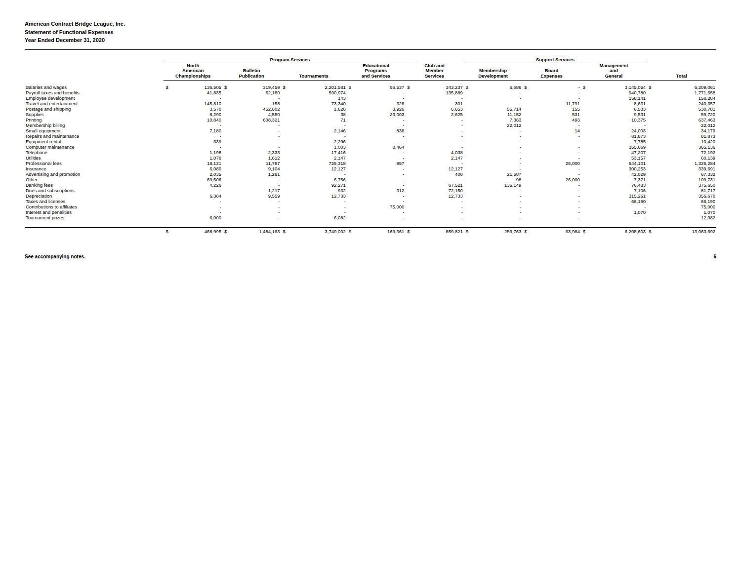American Contract Bridge League, Inc.
Statement of Functional Expenses
Year Ended December 31, 2020
| | Program Services | | Support Services | |
| --- | --- | --- | --- | --- |
| | North American Championships | Bulletin Publication | Tournaments | Educational Programs and Services | Club and Member Services | Membership Development | Board Expenses | Management and General | Total |
| Salaries and wages | $ | 136,505 | $ | 319,459 | $ | 2,201,581 | $ | 56,537 | $ | 343,237 | $ | 6,688 | $ | - | $ | 3,145,054 | $ | 6,209,061 |
| Payroll taxes and benefits | | 41,835 | | 62,180 | | 590,974 | | - | | 135,889 | | - | | - | | 940,780 | | 1,771,658 |
| Employee development | | - | | - | | 143 | | - | | - | | - | | - | | 158,141 | | 158,284 |
| Travel and entertainment | | 145,810 | | 158 | | 73,340 | | 326 | | 301 | | - | | 11,791 | | 8,631 | | 240,357 |
| Postage and shipping | | 3,570 | | 452,602 | | 1,628 | | 3,926 | | 6,653 | | 55,714 | | 155 | | 6,533 | | 530,781 |
| Supplies | | 8,290 | | 4,550 | | 38 | | 23,003 | | 2,625 | | 11,152 | | 531 | | 9,531 | | 59,720 |
| Printing | | 10,840 | | 608,321 | | 71 | | - | | - | | 7,363 | | 493 | | 10,375 | | 637,463 |
| Membership billing | | - | | - | | - | | - | | - | | 22,012 | | - | | - | | 22,012 |
| Small equipment | | 7,180 | | - | | 2,146 | | 836 | | - | | - | | 14 | | 24,003 | | 34,179 |
| Repairs and maintenance | | - | | - | | - | | - | | - | | - | | - | | 81,873 | | 81,873 |
| Equipment rental | | 339 | | - | | 2,296 | | - | | - | | - | | - | | 7,785 | | 10,420 |
| Computer maintenance | | - | | - | | 1,003 | | 8,464 | | - | | - | | - | | 355,669 | | 365,136 |
| Telephone | | 1,198 | | 2,333 | | 17,416 | | - | | 4,038 | | - | | - | | 47,207 | | 72,192 |
| Utilities | | 1,076 | | 1,612 | | 2,147 | | - | | 2,147 | | - | | - | | 53,157 | | 60,139 |
| Professional fees | | 18,121 | | 11,787 | | 725,318 | | 957 | | - | | - | | 25,000 | | 544,101 | | 1,325,284 |
| Insurance | | 6,080 | | 9,104 | | 12,127 | | - | | 12,127 | | - | | - | | 300,253 | | 339,691 |
| Advertising and promotion | | 2,035 | | 1,281 | | - | | - | | 400 | | 21,587 | | - | | 42,029 | | 67,332 |
| Other | | 69,506 | | - | | 6,756 | | - | | - | | 98 | | 26,000 | | 7,371 | | 109,731 |
| Banking fees | | 4,226 | | - | | 92,271 | | - | | 67,521 | | 135,149 | | - | | 76,483 | | 375,650 |
| Dues and subscriptions | | - | | 1,217 | | 932 | | 312 | | 72,150 | | - | | - | | 7,106 | | 81,717 |
| Depreciation | | 6,384 | | 9,559 | | 12,733 | | - | | 12,733 | | - | | - | | 315,261 | | 356,670 |
| Taxes and licenses | | - | | - | | - | | - | | - | | - | | - | | 66,190 | | 66,190 |
| Contributions to affiliates | | - | | - | | - | | 75,000 | | - | | - | | - | | - | | 75,000 |
| Interest and penalities | | - | | - | | - | | - | | - | | - | | - | | 1,070 | | 1,070 |
| Tournament prizes | | 6,000 | | - | | 6,082 | | - | | - | | - | | - | | - | | 12,082 |
| | $ | 468,995 | $ | 1,484,163 | $ | 3,749,002 | $ | 169,361 | $ | 659,821 | $ | 259,763 | $ | 63,984 | $ | 6,208,603 | $ | 13,063,692 |
See accompanying notes.
6